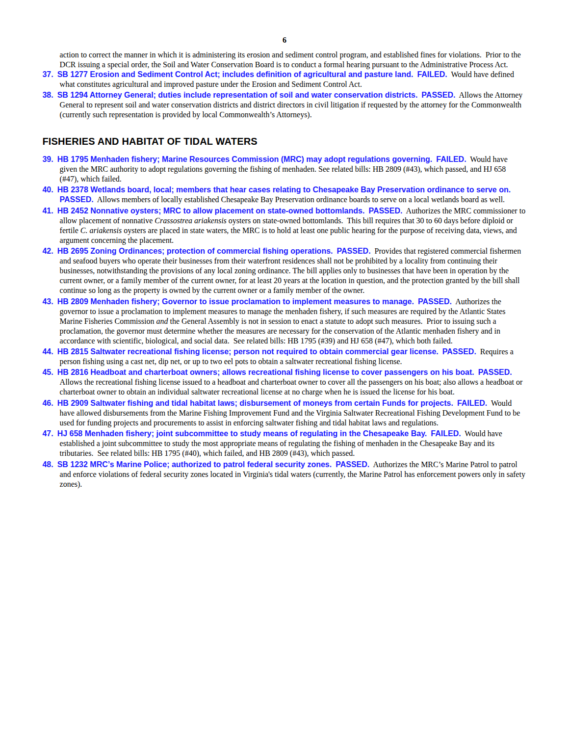6
action to correct the manner in which it is administering its erosion and sediment control program, and established fines for violations. Prior to the DCR issuing a special order, the Soil and Water Conservation Board is to conduct a formal hearing pursuant to the Administrative Process Act.
37. SB 1277 Erosion and Sediment Control Act; includes definition of agricultural and pasture land. FAILED. Would have defined what constitutes agricultural and improved pasture under the Erosion and Sediment Control Act.
38. SB 1294 Attorney General; duties include representation of soil and water conservation districts. PASSED. Allows the Attorney General to represent soil and water conservation districts and district directors in civil litigation if requested by the attorney for the Commonwealth (currently such representation is provided by local Commonwealth’s Attorneys).
FISHERIES AND HABITAT OF TIDAL WATERS
39. HB 1795 Menhaden fishery; Marine Resources Commission (MRC) may adopt regulations governing. FAILED. Would have given the MRC authority to adopt regulations governing the fishing of menhaden. See related bills: HB 2809 (#43), which passed, and HJ 658 (#47), which failed.
40. HB 2378 Wetlands board, local; members that hear cases relating to Chesapeake Bay Preservation ordinance to serve on. PASSED. Allows members of locally established Chesapeake Bay Preservation ordinance boards to serve on a local wetlands board as well.
41. HB 2452 Nonnative oysters; MRC to allow placement on state-owned bottomlands. PASSED. Authorizes the MRC commissioner to allow placement of nonnative Crassostrea ariakensis oysters on state-owned bottomlands. This bill requires that 30 to 60 days before diploid or fertile C. ariakensis oysters are placed in state waters, the MRC is to hold at least one public hearing for the purpose of receiving data, views, and argument concerning the placement.
42. HB 2695 Zoning Ordinances; protection of commercial fishing operations. PASSED. Provides that registered commercial fishermen and seafood buyers who operate their businesses from their waterfront residences shall not be prohibited by a locality from continuing their businesses, notwithstanding the provisions of any local zoning ordinance. The bill applies only to businesses that have been in operation by the current owner, or a family member of the current owner, for at least 20 years at the location in question, and the protection granted by the bill shall continue so long as the property is owned by the current owner or a family member of the owner.
43. HB 2809 Menhaden fishery; Governor to issue proclamation to implement measures to manage. PASSED. Authorizes the governor to issue a proclamation to implement measures to manage the menhaden fishery, if such measures are required by the Atlantic States Marine Fisheries Commission and the General Assembly is not in session to enact a statute to adopt such measures. Prior to issuing such a proclamation, the governor must determine whether the measures are necessary for the conservation of the Atlantic menhaden fishery and in accordance with scientific, biological, and social data. See related bills: HB 1795 (#39) and HJ 658 (#47), which both failed.
44. HB 2815 Saltwater recreational fishing license; person not required to obtain commercial gear license. PASSED. Requires a person fishing using a cast net, dip net, or up to two eel pots to obtain a saltwater recreational fishing license.
45. HB 2816 Headboat and charterboat owners; allows recreational fishing license to cover passengers on his boat. PASSED. Allows the recreational fishing license issued to a headboat and charterboat owner to cover all the passengers on his boat; also allows a headboat or charterboat owner to obtain an individual saltwater recreational license at no charge when he is issued the license for his boat.
46. HB 2909 Saltwater fishing and tidal habitat laws; disbursement of moneys from certain Funds for projects. FAILED. Would have allowed disbursements from the Marine Fishing Improvement Fund and the Virginia Saltwater Recreational Fishing Development Fund to be used for funding projects and procurements to assist in enforcing saltwater fishing and tidal habitat laws and regulations.
47. HJ 658 Menhaden fishery; joint subcommittee to study means of regulating in the Chesapeake Bay. FAILED. Would have established a joint subcommittee to study the most appropriate means of regulating the fishing of menhaden in the Chesapeake Bay and its tributaries. See related bills: HB 1795 (#40), which failed, and HB 2809 (#43), which passed.
48. SB 1232 MRC’s Marine Police; authorized to patrol federal security zones. PASSED. Authorizes the MRC’s Marine Patrol to patrol and enforce violations of federal security zones located in Virginia's tidal waters (currently, the Marine Patrol has enforcement powers only in safety zones).